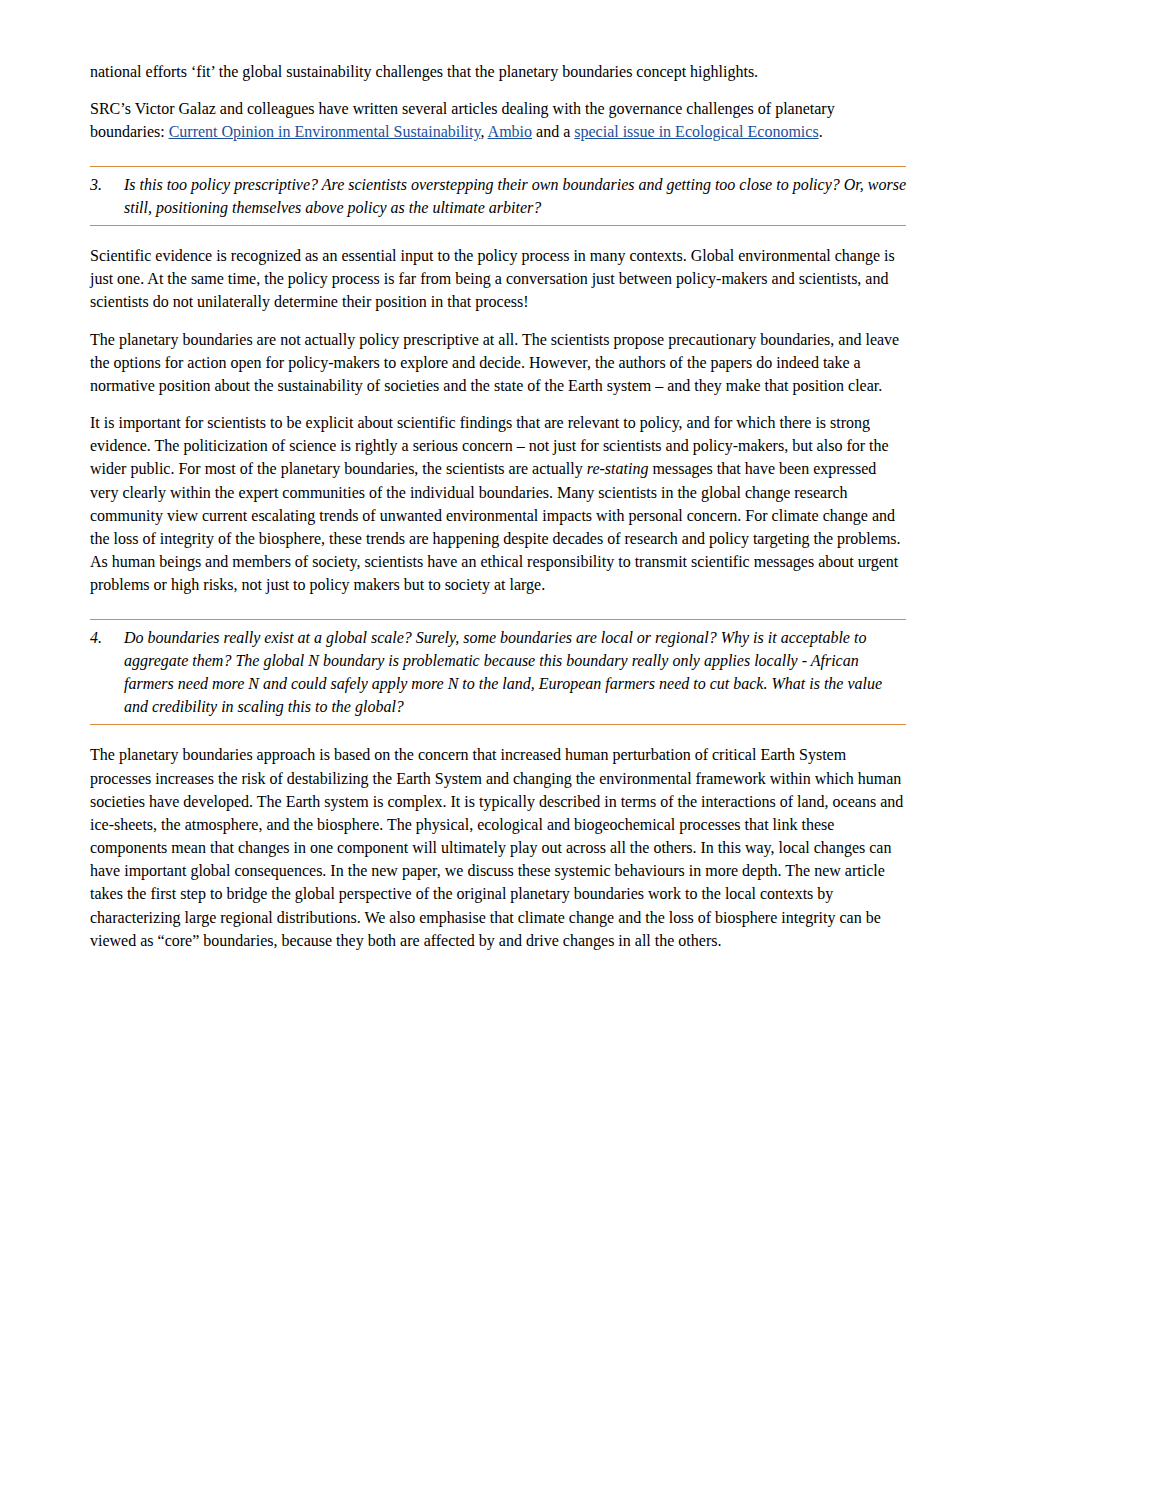national efforts ‘fit’ the global sustainability challenges that the planetary boundaries concept highlights.
SRC’s Victor Galaz and colleagues have written several articles dealing with the governance challenges of planetary boundaries: Current Opinion in Environmental Sustainability, Ambio and a special issue in Ecological Economics.
| 3. | Is this too policy prescriptive? Are scientists overstepping their own boundaries and getting too close to policy? Or, worse still, positioning themselves above policy as the ultimate arbiter? |
Scientific evidence is recognized as an essential input to the policy process in many contexts. Global environmental change is just one. At the same time, the policy process is far from being a conversation just between policy-makers and scientists, and scientists do not unilaterally determine their position in that process!
The planetary boundaries are not actually policy prescriptive at all. The scientists propose precautionary boundaries, and leave the options for action open for policy-makers to explore and decide. However, the authors of the papers do indeed take a normative position about the sustainability of societies and the state of the Earth system – and they make that position clear.
It is important for scientists to be explicit about scientific findings that are relevant to policy, and for which there is strong evidence. The politicization of science is rightly a serious concern – not just for scientists and policy-makers, but also for the wider public. For most of the planetary boundaries, the scientists are actually re-stating messages that have been expressed very clearly within the expert communities of the individual boundaries. Many scientists in the global change research community view current escalating trends of unwanted environmental impacts with personal concern. For climate change and the loss of integrity of the biosphere, these trends are happening despite decades of research and policy targeting the problems. As human beings and members of society, scientists have an ethical responsibility to transmit scientific messages about urgent problems or high risks, not just to policy makers but to society at large.
| 4. | Do boundaries really exist at a global scale? Surely, some boundaries are local or regional? Why is it acceptable to aggregate them? The global N boundary is problematic because this boundary really only applies locally - African farmers need more N and could safely apply more N to the land, European farmers need to cut back. What is the value and credibility in scaling this to the global? |
The planetary boundaries approach is based on the concern that increased human perturbation of critical Earth System processes increases the risk of destabilizing the Earth System and changing the environmental framework within which human societies have developed. The Earth system is complex. It is typically described in terms of the interactions of land, oceans and ice-sheets, the atmosphere, and the biosphere. The physical, ecological and biogeochemical processes that link these components mean that changes in one component will ultimately play out across all the others. In this way, local changes can have important global consequences. In the new paper, we discuss these systemic behaviours in more depth. The new article takes the first step to bridge the global perspective of the original planetary boundaries work to the local contexts by characterizing large regional distributions. We also emphasise that climate change and the loss of biosphere integrity can be viewed as “core” boundaries, because they both are affected by and drive changes in all the others.